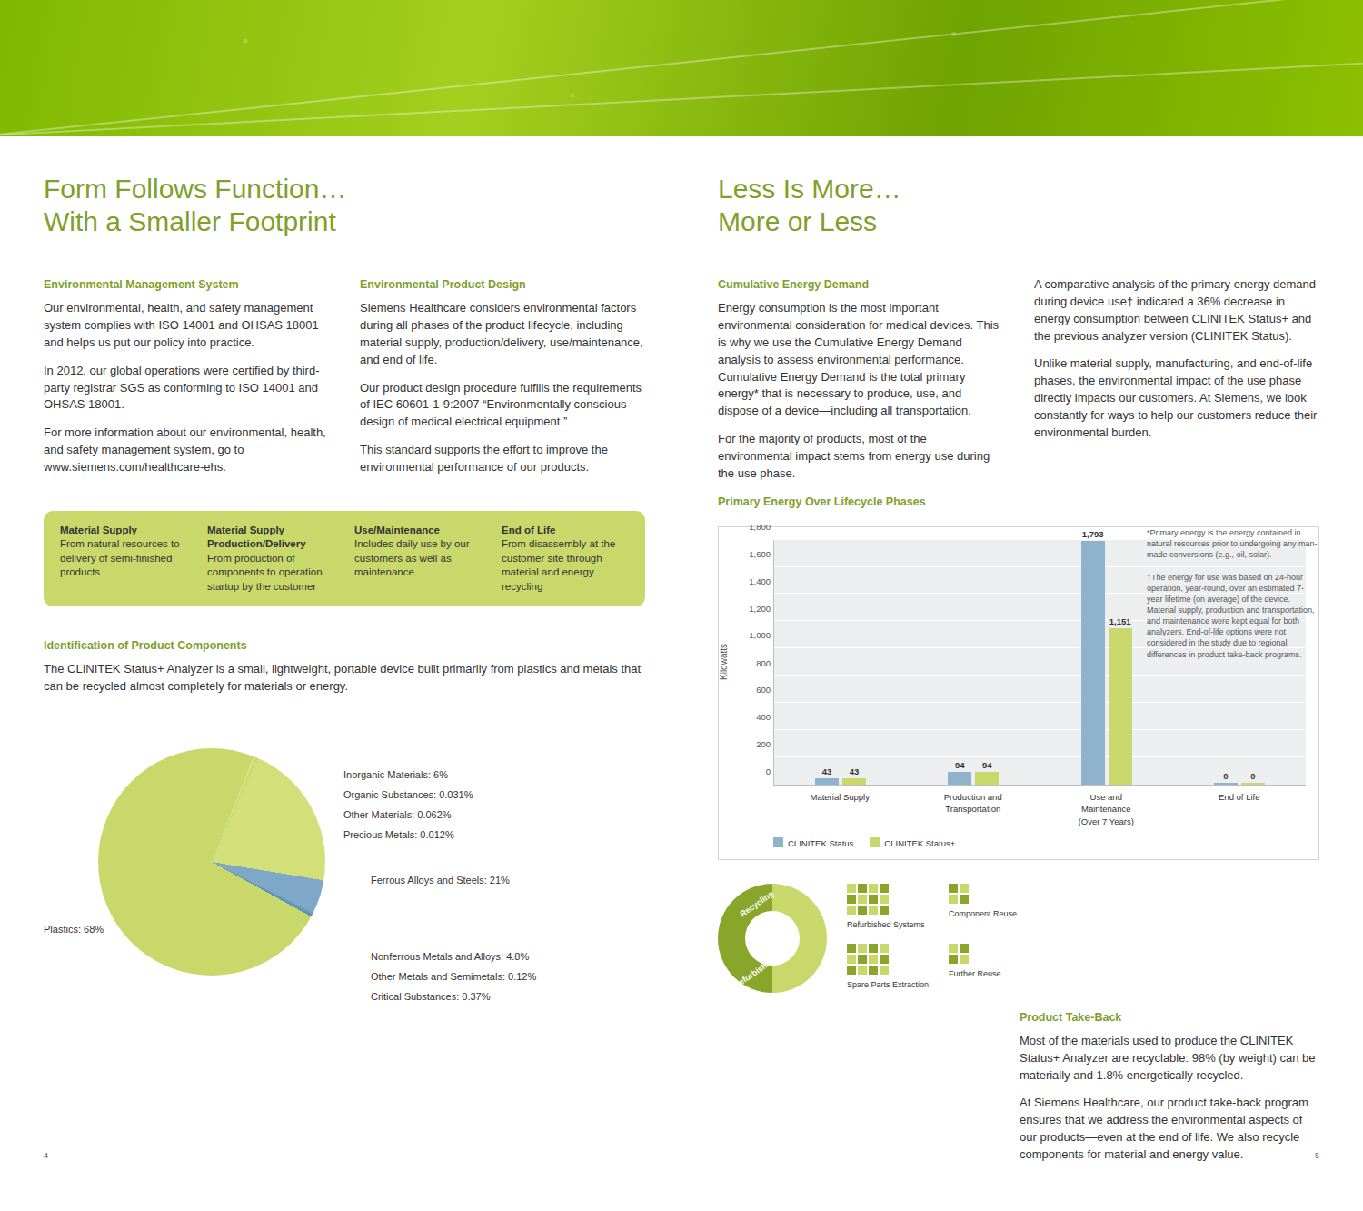Form Follows Function…
With a Smaller Footprint
Environmental Management System
Our environmental, health, and safety management system complies with ISO 14001 and OHSAS 18001 and helps us put our policy into practice.
In 2012, our global operations were certified by third-party registrar SGS as conforming to ISO 14001 and OHSAS 18001.
For more information about our environmental, health, and safety management system, go to www.siemens.com/healthcare-ehs.
Environmental Product Design
Siemens Healthcare considers environmental factors during all phases of the product lifecycle, including material supply, production/delivery, use/maintenance, and end of life.
Our product design procedure fulfills the requirements of IEC 60601-1-9:2007 “Environmentally conscious design of medical electrical equipment.”
This standard supports the effort to improve the environmental performance of our products.
Material Supply From natural resources to delivery of semi-finished products
Material Supply Production/Delivery From production of components to operation startup by the customer
Use/Maintenance Includes daily use by our customers as well as maintenance
End of Life From disassembly at the customer site through material and energy recycling
Identification of Product Components
The CLINITEK Status+ Analyzer is a small, lightweight, portable device built primarily from plastics and metals that can be recycled almost completely for materials or energy.
Inorganic Materials: 6% Organic Substances: 0.031% Other Materials: 0.062% Precious Metals: 0.012% Ferrous Alloys and Steels: 21% Plastics: 68% Nonferrous Metals and Alloys: 4.8% Other Metals and Semimetals: 0.12% Critical Substances: 0.37%
4
Less Is More…
More or Less
Cumulative Energy Demand
Energy consumption is the most important environmental consideration for medical devices. This is why we use the Cumulative Energy Demand analysis to assess environmental performance. Cumulative Energy Demand is the total primary energy* that is necessary to produce, use, and dispose of a device—including all transportation.
For the majority of products, most of the environmental impact stems from energy use during the use phase.
A comparative analysis of the primary energy demand during device use† indicated a 36% decrease in energy consumption between CLINITEK Status+ and the previous analyzer version (CLINITEK Status).
Unlike material supply, manufacturing, and end-of-life phases, the environmental impact of the use phase directly impacts our customers. At Siemens, we look constantly for ways to help our customers reduce their environmental burden.
Primary Energy Over Lifecycle Phases
Kilowatts
1,800 1,600 1,400 1,200 1,000 800 600 400 200 0
43
43
94
94
1,793
1,151
0
0
Material Supply
Production and
Transportation
Use and
Maintenance
(Over 7 Years)
End of Life
CLINITEK Status CLINITEK Status+
*Primary energy is the energy contained in natural resources prior to undergoing any man-made conversions (e.g., oil, solar).
†The energy for use was based on 24-hour operation, year-round, over an estimated 7-year lifetime (on average) of the device. Material supply, production and transportation, and maintenance were kept equal for both analyzers. End-of-life options were not considered in the study due to regional differences in product take-back programs.
Recycling Refurbishing
Refurbished Systems
Component Reuse
Spare Parts Extraction
Further Reuse
Product Take-Back
Most of the materials used to produce the CLINITEK Status+ Analyzer are recyclable: 98% (by weight) can be materially and 1.8% energetically recycled.
At Siemens Healthcare, our product take-back program ensures that we address the environmental aspects of our products—even at the end of life. We also recycle components for material and energy value.
5